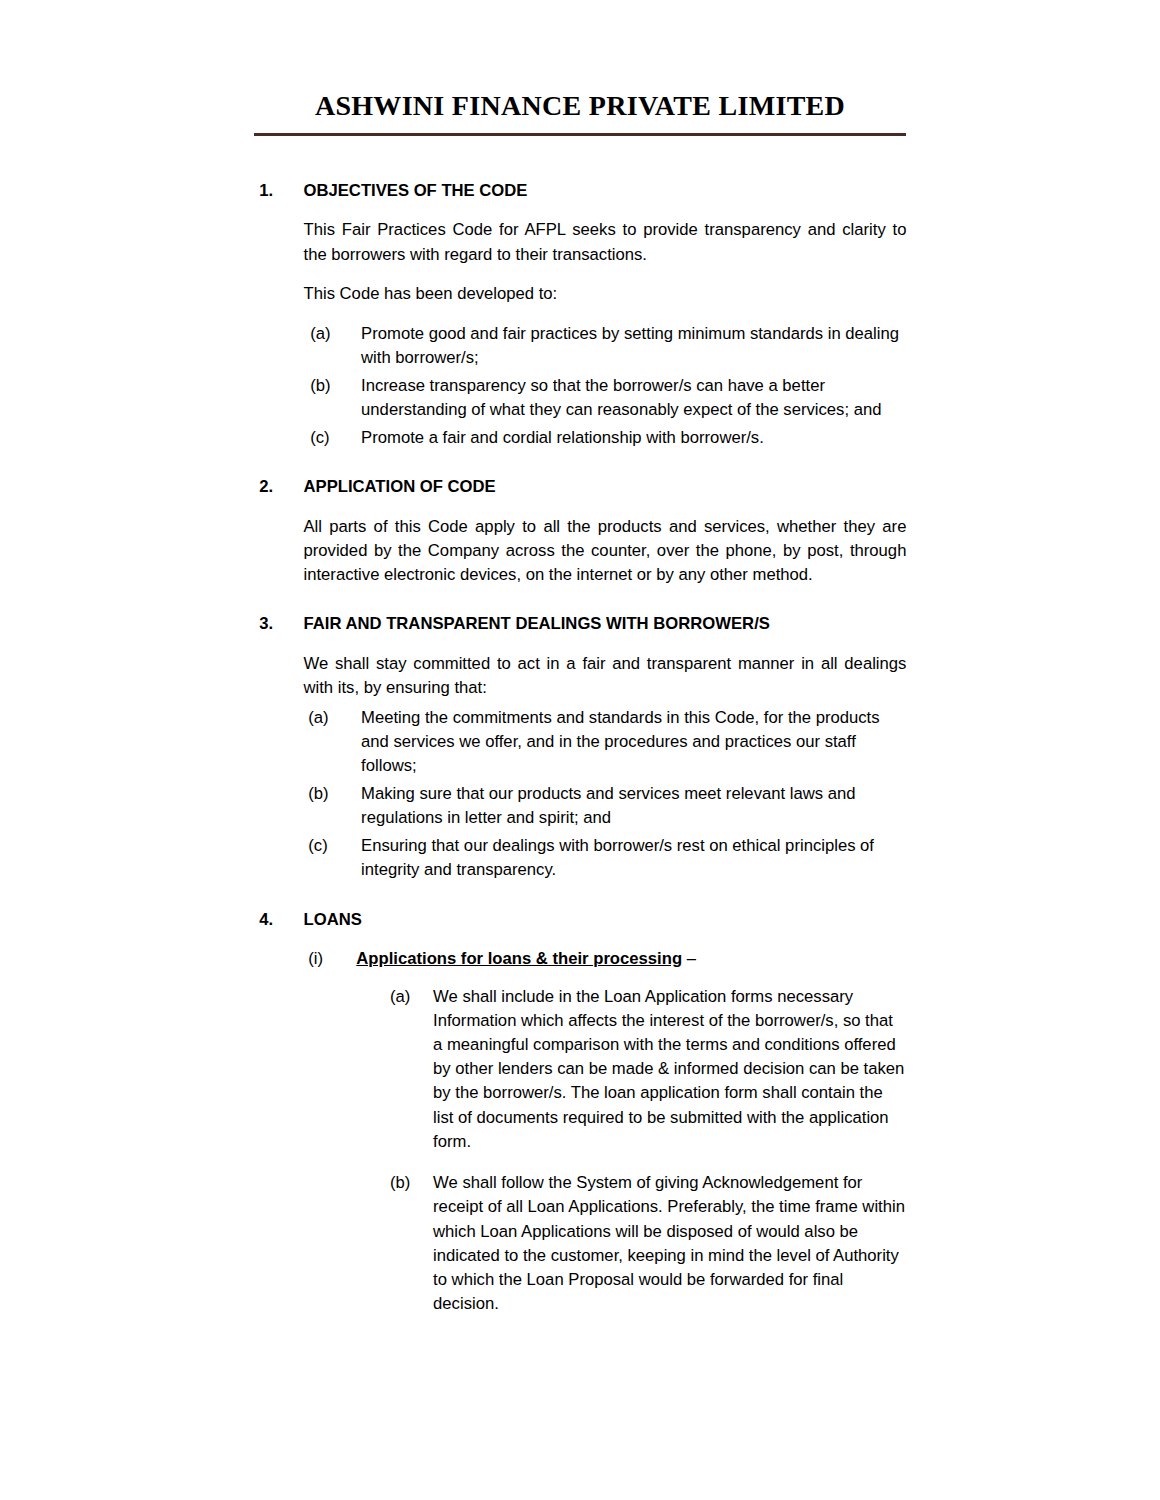ASHWINI FINANCE PRIVATE LIMITED
Objectives of the Code
This Fair Practices Code for AFPL seeks to provide transparency and clarity to the borrowers with regard to their transactions.
This Code has been developed to:
Promote good and fair practices by setting minimum standards in dealing with borrower/s;
Increase transparency so that the borrower/s can have a better understanding of what they can reasonably expect of the services; and
Promote a fair and cordial relationship with borrower/s.
Application of Code
All parts of this Code apply to all the products and services, whether they are provided by the Company across the counter, over the phone, by post, through interactive electronic devices, on the internet or by any other method.
Fair and Transparent Dealings with Borrower/s
We shall stay committed to act in a fair and transparent manner in all dealings with its, by ensuring that:
Meeting the commitments and standards in this Code, for the products and services we offer, and in the procedures and practices our staff follows;
Making sure that our products and services meet relevant laws and regulations in letter and spirit; and
Ensuring that our dealings with borrower/s rest on ethical principles of integrity and transparency.
Loans
Applications for loans & their processing –
We shall include in the Loan Application forms necessary Information which affects the interest of the borrower/s, so that a meaningful comparison with the terms and conditions offered by other lenders can be made & informed decision can be taken by the borrower/s. The loan application form shall contain the list of documents required to be submitted with the application form.
We shall follow the System of giving Acknowledgement for receipt of all Loan Applications. Preferably, the time frame within which Loan Applications will be disposed of would also be indicated to the customer, keeping in mind the level of Authority to which the Loan Proposal would be forwarded for final decision.